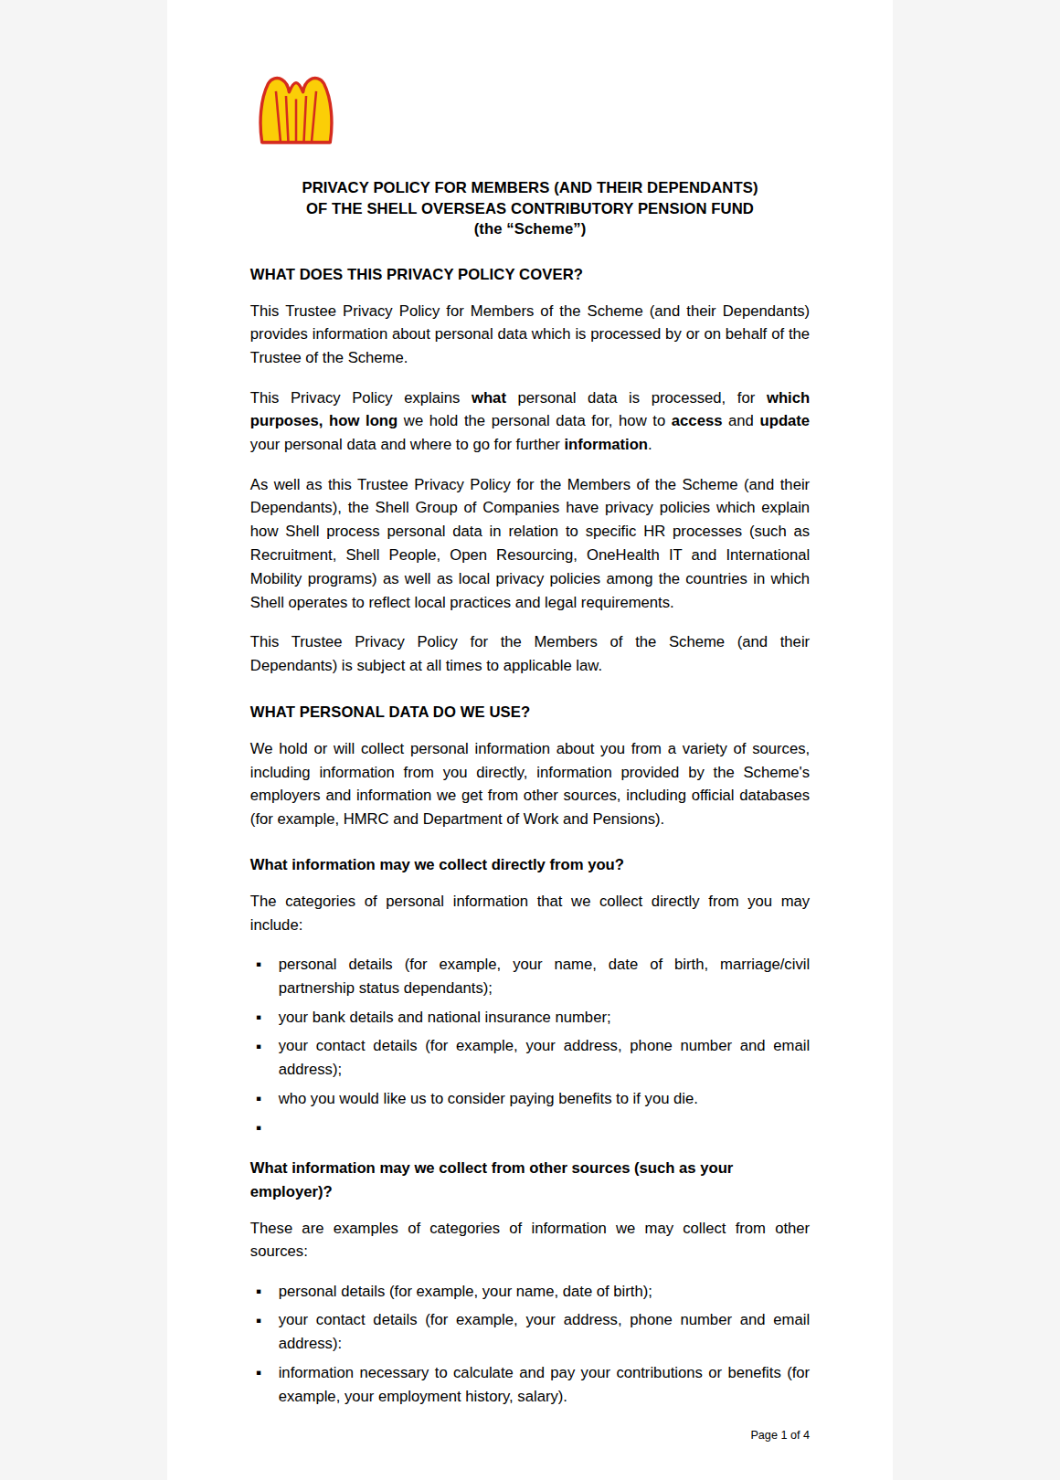PRIVACY POLICY FOR MEMBERS (AND THEIR DEPENDANTS) OF THE SHELL OVERSEAS CONTRIBUTORY PENSION FUND (the “Scheme”)
WHAT DOES THIS PRIVACY POLICY COVER?
This Trustee Privacy Policy for Members of the Scheme (and their Dependants) provides information about personal data which is processed by or on behalf of the Trustee of the Scheme.
This Privacy Policy explains what personal data is processed, for which purposes, how long we hold the personal data for, how to access and update your personal data and where to go for further information.
As well as this Trustee Privacy Policy for the Members of the Scheme (and their Dependants), the Shell Group of Companies have privacy policies which explain how Shell process personal data in relation to specific HR processes (such as Recruitment, Shell People, Open Resourcing, OneHealth IT and International Mobility programs) as well as local privacy policies among the countries in which Shell operates to reflect local practices and legal requirements.
This Trustee Privacy Policy for the Members of the Scheme (and their Dependants) is subject at all times to applicable law.
WHAT PERSONAL DATA DO WE USE?
We hold or will collect personal information about you from a variety of sources, including information from you directly, information provided by the Scheme's employers and information we get from other sources, including official databases (for example, HMRC and Department of Work and Pensions).
What information may we collect directly from you?
The categories of personal information that we collect directly from you may include:
personal details (for example, your name, date of birth, marriage/civil partnership status dependants);
your bank details and national insurance number;
your contact details (for example, your address, phone number and email address);
who you would like us to consider paying benefits to if you die.
What information may we collect from other sources (such as your employer)?
These are examples of categories of information we may collect from other sources:
personal details (for example, your name, date of birth);
your contact details (for example, your address, phone number and email address):
information necessary to calculate and pay your contributions or benefits (for example, your employment history, salary).
Page 1 of 4